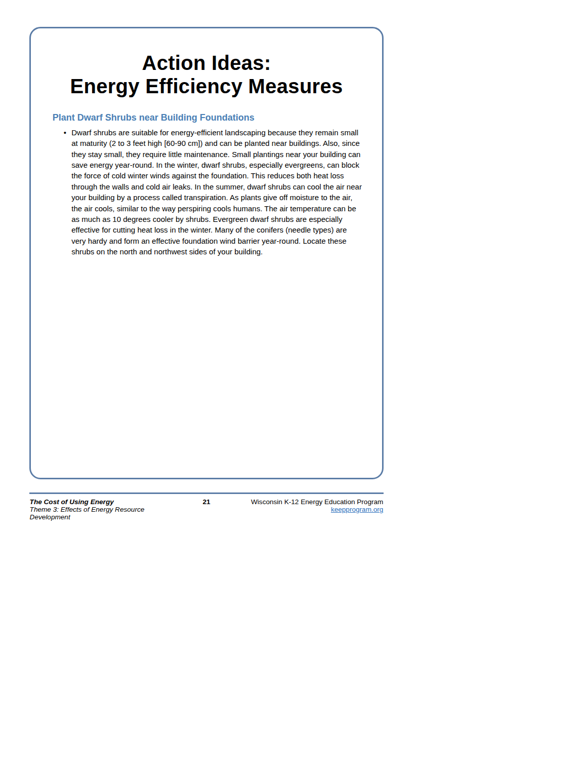Action Ideas:
Energy Efficiency Measures
Plant Dwarf Shrubs near Building Foundations
Dwarf shrubs are suitable for energy-efficient landscaping because they remain small at maturity (2 to 3 feet high [60-90 cm]) and can be planted near buildings. Also, since they stay small, they require little maintenance. Small plantings near your building can save energy year-round. In the winter, dwarf shrubs, especially evergreens, can block the force of cold winter winds against the foundation. This reduces both heat loss through the walls and cold air leaks. In the summer, dwarf shrubs can cool the air near your building by a process called transpiration. As plants give off moisture to the air, the air cools, similar to the way perspiring cools humans. The air temperature can be as much as 10 degrees cooler by shrubs. Evergreen dwarf shrubs are especially effective for cutting heat loss in the winter. Many of the conifers (needle types) are very hardy and form an effective foundation wind barrier year-round. Locate these shrubs on the north and northwest sides of your building.
| The Cost of Using Energy Theme 3: Effects of Energy Resource Development | 21 | Wisconsin K-12 Energy Education Program keepprogram.org |